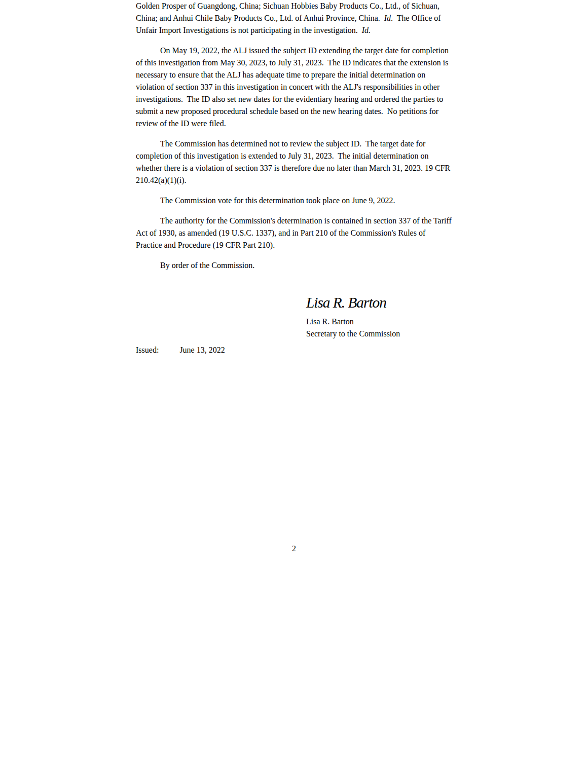Golden Prosper of Guangdong, China; Sichuan Hobbies Baby Products Co., Ltd., of Sichuan, China; and Anhui Chile Baby Products Co., Ltd. of Anhui Province, China. Id. The Office of Unfair Import Investigations is not participating in the investigation. Id.
On May 19, 2022, the ALJ issued the subject ID extending the target date for completion of this investigation from May 30, 2023, to July 31, 2023. The ID indicates that the extension is necessary to ensure that the ALJ has adequate time to prepare the initial determination on violation of section 337 in this investigation in concert with the ALJ's responsibilities in other investigations. The ID also set new dates for the evidentiary hearing and ordered the parties to submit a new proposed procedural schedule based on the new hearing dates. No petitions for review of the ID were filed.
The Commission has determined not to review the subject ID. The target date for completion of this investigation is extended to July 31, 2023. The initial determination on whether there is a violation of section 337 is therefore due no later than March 31, 2023. 19 CFR 210.42(a)(1)(i).
The Commission vote for this determination took place on June 9, 2022.
The authority for the Commission's determination is contained in section 337 of the Tariff Act of 1930, as amended (19 U.S.C. 1337), and in Part 210 of the Commission's Rules of Practice and Procedure (19 CFR Part 210).
By order of the Commission.
Lisa R. Barton
Lisa R. Barton
Secretary to the Commission
Issued: June 13, 2022
2